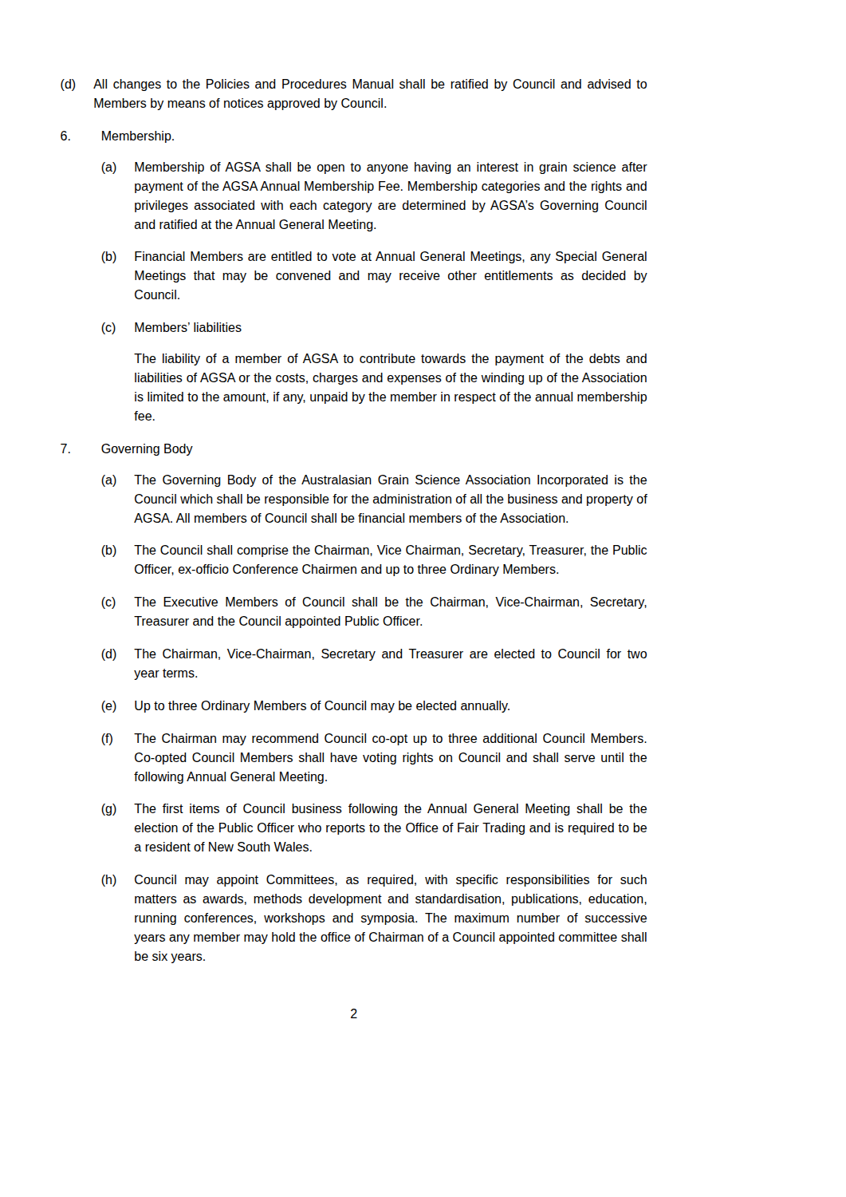(d)
All changes to the Policies and Procedures Manual shall be ratified by Council and advised to Members by means of notices approved by Council.
6.
Membership.
(a)
Membership of AGSA shall be open to anyone having an interest in grain science after payment of the AGSA Annual Membership Fee. Membership categories and the rights and privileges associated with each category are determined by AGSA’s Governing Council and ratified at the Annual General Meeting.
(b)
Financial Members are entitled to vote at Annual General Meetings, any Special General Meetings that may be convened and may receive other entitlements as decided by Council.
(c)
Members’ liabilities
The liability of a member of AGSA to contribute towards the payment of the debts and liabilities of AGSA or the costs, charges and expenses of the winding up of the Association is limited to the amount, if any, unpaid by the member in respect of the annual membership fee.
7.
Governing Body
(a)
The Governing Body of the Australasian Grain Science Association Incorporated is the Council which shall be responsible for the administration of all the business and property of AGSA. All members of Council shall be financial members of the Association.
(b)
The Council shall comprise the Chairman, Vice Chairman, Secretary, Treasurer, the Public Officer, ex-officio Conference Chairmen and up to three Ordinary Members.
(c)
The Executive Members of Council shall be the Chairman, Vice-Chairman, Secretary, Treasurer and the Council appointed Public Officer.
(d)
The Chairman, Vice-Chairman, Secretary and Treasurer are elected to Council for two year terms.
(e)
Up to three Ordinary Members of Council may be elected annually.
(f)
The Chairman may recommend Council co-opt up to three additional Council Members. Co-opted Council Members shall have voting rights on Council and shall serve until the following Annual General Meeting.
(g)
The first items of Council business following the Annual General Meeting shall be the election of the Public Officer who reports to the Office of Fair Trading and is required to be a resident of New South Wales.
(h)
Council may appoint Committees, as required, with specific responsibilities for such matters as awards, methods development and standardisation, publications, education, running conferences, workshops and symposia. The maximum number of successive years any member may hold the office of Chairman of a Council appointed committee shall be six years.
2